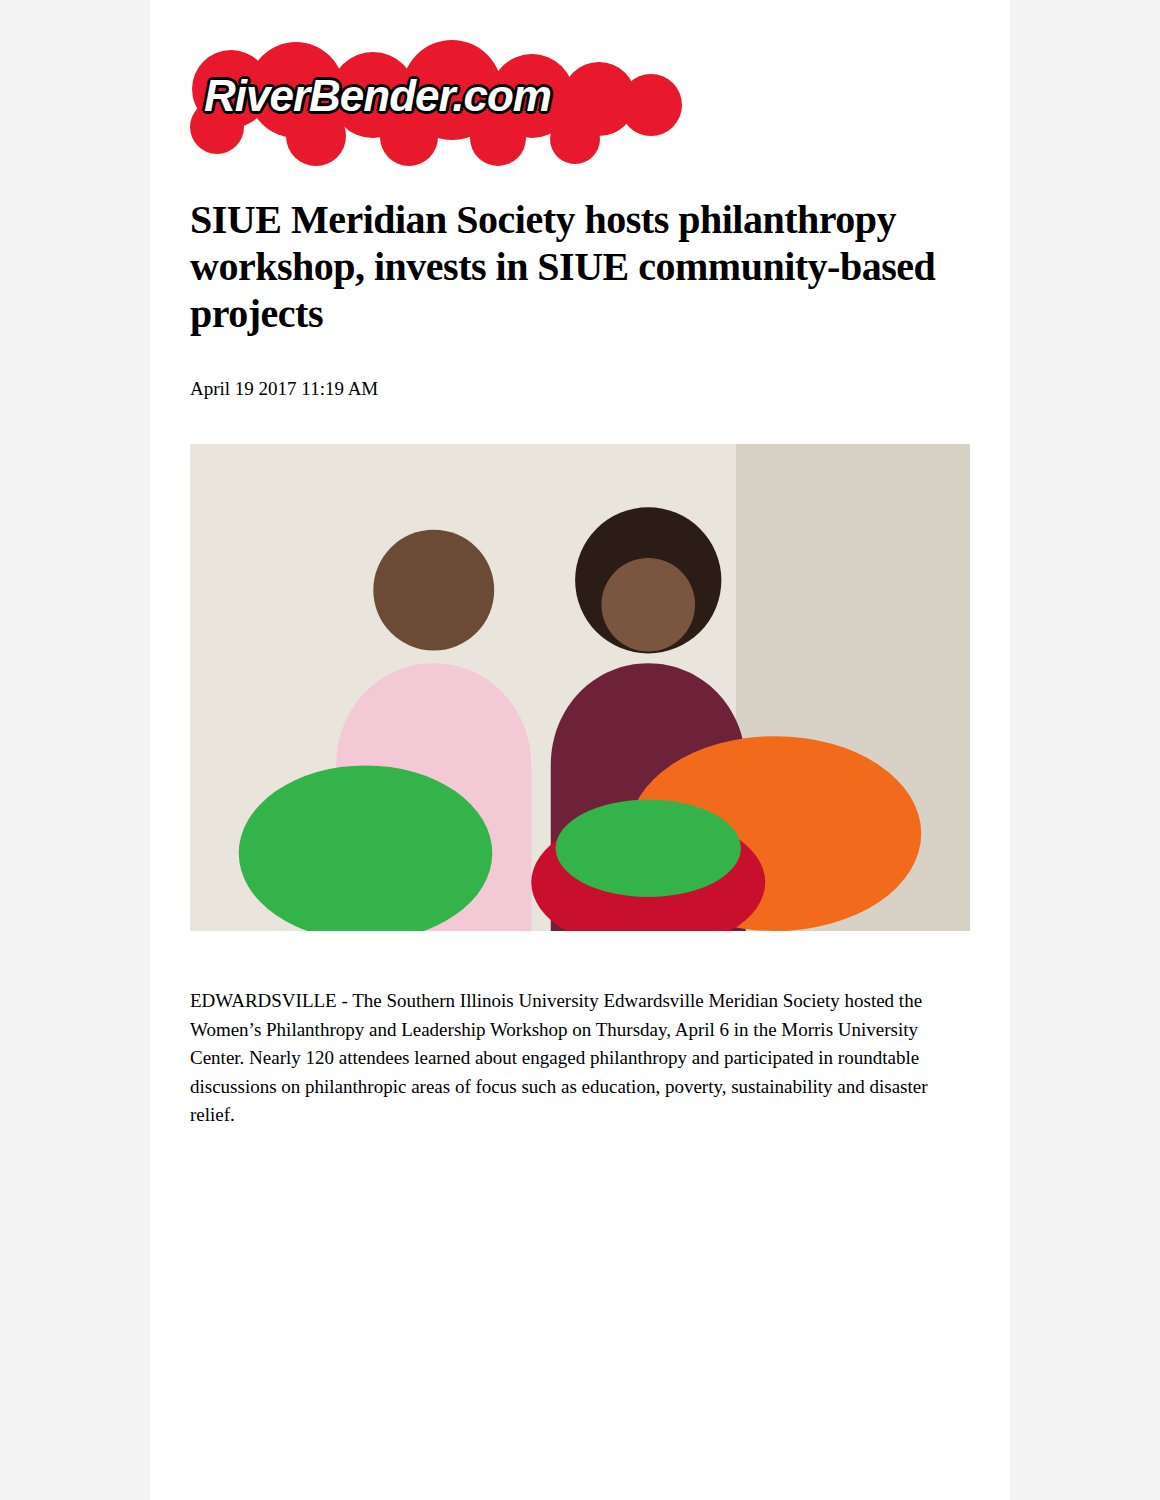RiverBender.com
SIUE Meridian Society hosts philanthropy workshop, invests in SIUE community-based projects
April 19 2017 11:19 AM
EDWARDSVILLE - The Southern Illinois University Edwardsville Meridian Society hosted the Women’s Philanthropy and Leadership Workshop on Thursday, April 6 in the Morris University Center. Nearly 120 attendees learned about engaged philanthropy and participated in roundtable discussions on philanthropic areas of focus such as education, poverty, sustainability and disaster relief.